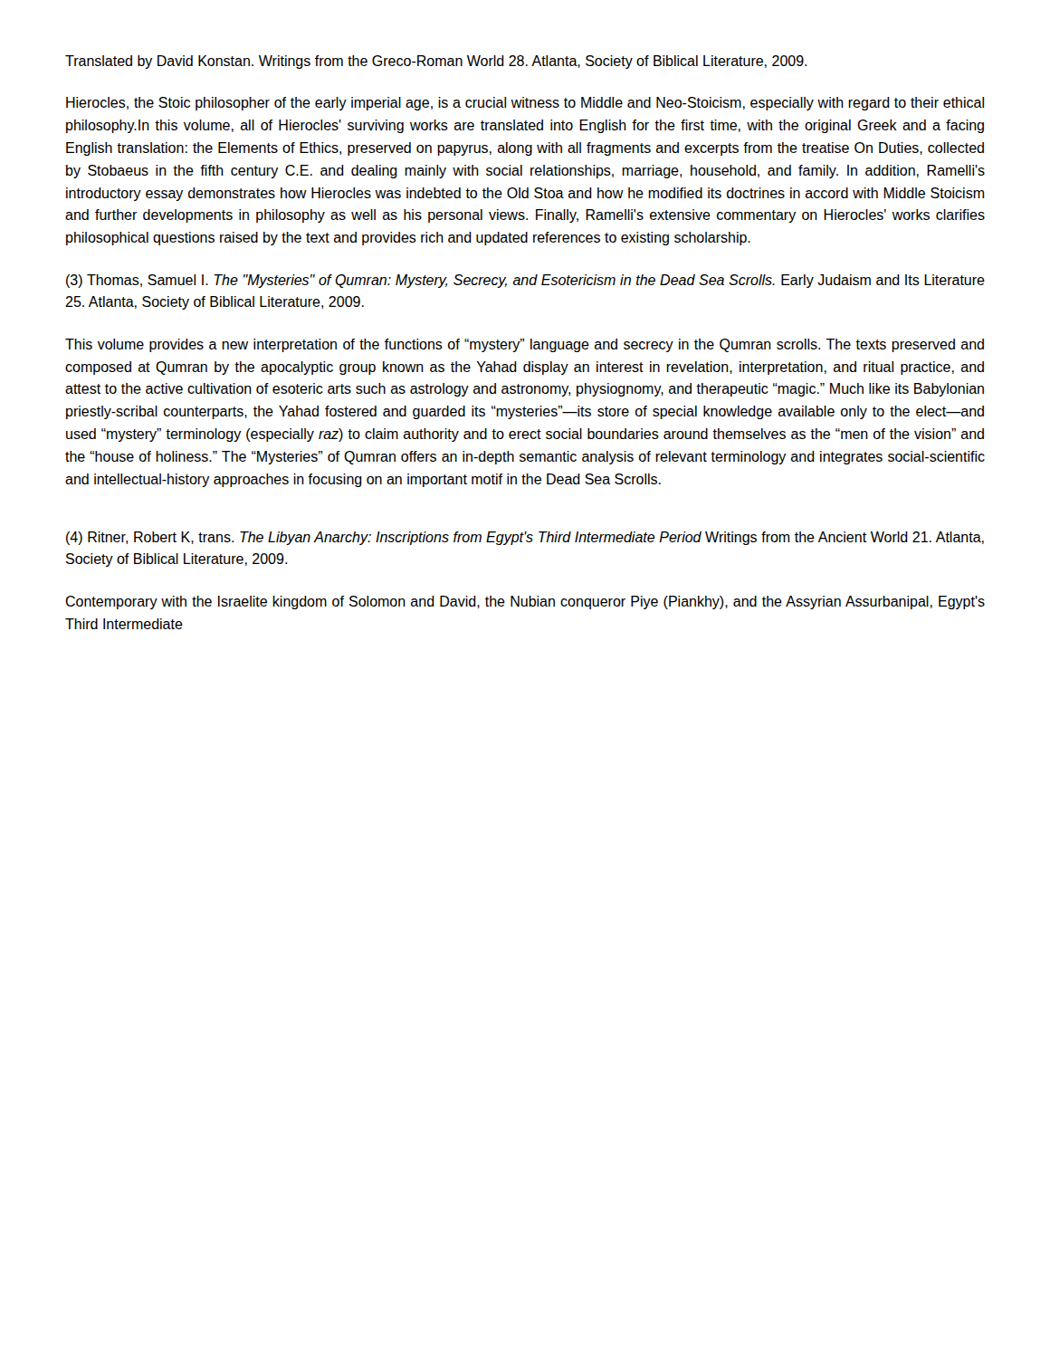Translated by David Konstan. Writings from the Greco-Roman World 28. Atlanta, Society of Biblical Literature, 2009.
Hierocles, the Stoic philosopher of the early imperial age, is a crucial witness to Middle and Neo-Stoicism, especially with regard to their ethical philosophy.In this volume, all of Hierocles' surviving works are translated into English for the first time, with the original Greek and a facing English translation: the Elements of Ethics, preserved on papyrus, along with all fragments and excerpts from the treatise On Duties, collected by Stobaeus in the fifth century C.E. and dealing mainly with social relationships, marriage, household, and family. In addition, Ramelli's introductory essay demonstrates how Hierocles was indebted to the Old Stoa and how he modified its doctrines in accord with Middle Stoicism and further developments in philosophy as well as his personal views. Finally, Ramelli's extensive commentary on Hierocles' works clarifies philosophical questions raised by the text and provides rich and updated references to existing scholarship.
(3) Thomas, Samuel I. The "Mysteries" of Qumran: Mystery, Secrecy, and Esotericism in the Dead Sea Scrolls. Early Judaism and Its Literature 25. Atlanta, Society of Biblical Literature, 2009.
This volume provides a new interpretation of the functions of “mystery” language and secrecy in the Qumran scrolls. The texts preserved and composed at Qumran by the apocalyptic group known as the Yahad display an interest in revelation, interpretation, and ritual practice, and attest to the active cultivation of esoteric arts such as astrology and astronomy, physiognomy, and therapeutic “magic.” Much like its Babylonian priestly-scribal counterparts, the Yahad fostered and guarded its “mysteries”—its store of special knowledge available only to the elect—and used “mystery” terminology (especially raz) to claim authority and to erect social boundaries around themselves as the “men of the vision” and the “house of holiness.” The “Mysteries” of Qumran offers an in-depth semantic analysis of relevant terminology and integrates social-scientific and intellectual-history approaches in focusing on an important motif in the Dead Sea Scrolls.
(4) Ritner, Robert K, trans. The Libyan Anarchy: Inscriptions from Egypt's Third Intermediate Period Writings from the Ancient World 21. Atlanta, Society of Biblical Literature, 2009.
Contemporary with the Israelite kingdom of Solomon and David, the Nubian conqueror Piye (Piankhy), and the Assyrian Assurbanipal, Egypt's Third Intermediate